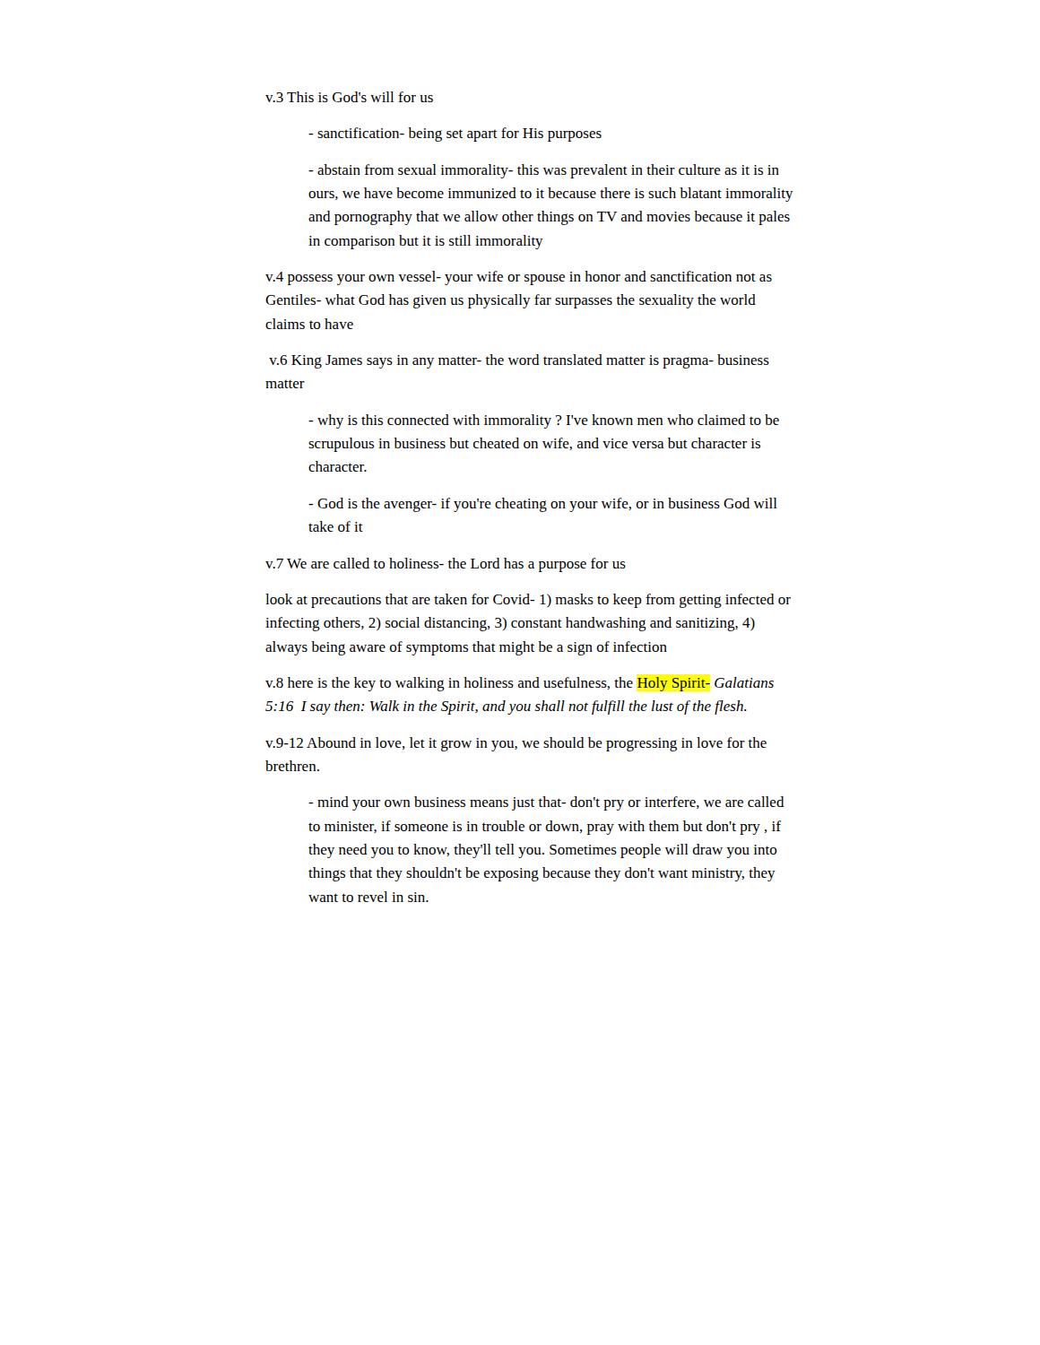v.3 This is God's will for us
- sanctification- being set apart for His purposes
- abstain from sexual immorality- this was prevalent in their culture as it is in ours, we have become immunized to it because there is such blatant immorality and pornography that we allow other things on TV and movies because it pales in comparison but it is still immorality
v.4 possess your own vessel- your wife or spouse in honor and sanctification not as Gentiles- what God has given us physically far surpasses the sexuality the world claims to have
v.6 King James says in any matter- the word translated matter is pragma- business matter
- why is this connected with immorality ? I've known men who claimed to be scrupulous in business but cheated on wife, and vice versa but character is character.
- God is the avenger- if you're cheating on your wife, or in business God will take of it
v.7 We are called to holiness- the Lord has a purpose for us
look at precautions that are taken for Covid- 1) masks to keep from getting infected or infecting others, 2) social distancing, 3) constant handwashing and sanitizing, 4) always being aware of symptoms that might be a sign of infection
v.8 here is the key to walking in holiness and usefulness, the Holy Spirit- Galatians 5:16 I say then: Walk in the Spirit, and you shall not fulfill the lust of the flesh.
v.9-12 Abound in love, let it grow in you, we should be progressing in love for the brethren.
- mind your own business means just that- don't pry or interfere, we are called to minister, if someone is in trouble or down, pray with them but don't pry , if they need you to know, they'll tell you. Sometimes people will draw you into things that they shouldn't be exposing because they don't want ministry, they want to revel in sin.